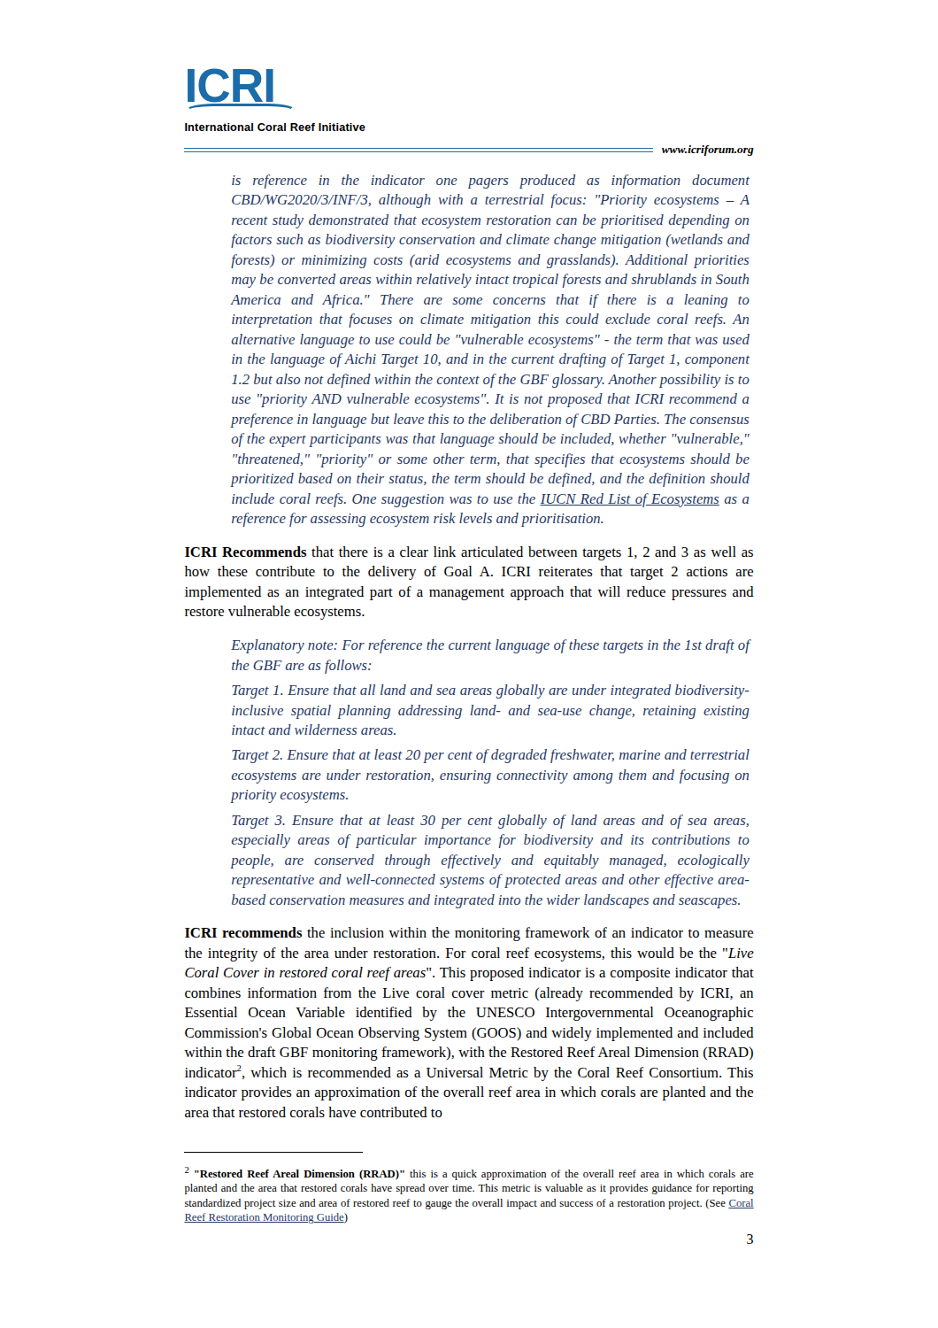ICRI
International Coral Reef Initiative
www.icriforum.org
is reference in the indicator one pagers produced as information document CBD/WG2020/3/INF/3, although with a terrestrial focus: "Priority ecosystems – A recent study demonstrated that ecosystem restoration can be prioritised depending on factors such as biodiversity conservation and climate change mitigation (wetlands and forests) or minimizing costs (arid ecosystems and grasslands). Additional priorities may be converted areas within relatively intact tropical forests and shrublands in South America and Africa." There are some concerns that if there is a leaning to interpretation that focuses on climate mitigation this could exclude coral reefs. An alternative language to use could be "vulnerable ecosystems" - the term that was used in the language of Aichi Target 10, and in the current drafting of Target 1, component 1.2 but also not defined within the context of the GBF glossary. Another possibility is to use "priority AND vulnerable ecosystems". It is not proposed that ICRI recommend a preference in language but leave this to the deliberation of CBD Parties. The consensus of the expert participants was that language should be included, whether "vulnerable," "threatened," "priority" or some other term, that specifies that ecosystems should be prioritized based on their status, the term should be defined, and the definition should include coral reefs. One suggestion was to use the IUCN Red List of Ecosystems as a reference for assessing ecosystem risk levels and prioritisation.
ICRI Recommends that there is a clear link articulated between targets 1, 2 and 3 as well as how these contribute to the delivery of Goal A. ICRI reiterates that target 2 actions are implemented as an integrated part of a management approach that will reduce pressures and restore vulnerable ecosystems.
Explanatory note: For reference the current language of these targets in the 1st draft of the GBF are as follows:
Target 1. Ensure that all land and sea areas globally are under integrated biodiversity-inclusive spatial planning addressing land- and sea-use change, retaining existing intact and wilderness areas.
Target 2. Ensure that at least 20 per cent of degraded freshwater, marine and terrestrial ecosystems are under restoration, ensuring connectivity among them and focusing on priority ecosystems.
Target 3. Ensure that at least 30 per cent globally of land areas and of sea areas, especially areas of particular importance for biodiversity and its contributions to people, are conserved through effectively and equitably managed, ecologically representative and well-connected systems of protected areas and other effective area-based conservation measures and integrated into the wider landscapes and seascapes.
ICRI recommends the inclusion within the monitoring framework of an indicator to measure the integrity of the area under restoration. For coral reef ecosystems, this would be the "Live Coral Cover in restored coral reef areas". This proposed indicator is a composite indicator that combines information from the Live coral cover metric (already recommended by ICRI, an Essential Ocean Variable identified by the UNESCO Intergovernmental Oceanographic Commission's Global Ocean Observing System (GOOS) and widely implemented and included within the draft GBF monitoring framework), with the Restored Reef Areal Dimension (RRAD) indicator2, which is recommended as a Universal Metric by the Coral Reef Consortium. This indicator provides an approximation of the overall reef area in which corals are planted and the area that restored corals have contributed to
2 "Restored Reef Areal Dimension (RRAD)" this is a quick approximation of the overall reef area in which corals are planted and the area that restored corals have spread over time. This metric is valuable as it provides guidance for reporting standardized project size and area of restored reef to gauge the overall impact and success of a restoration project. (See Coral Reef Restoration Monitoring Guide)
3